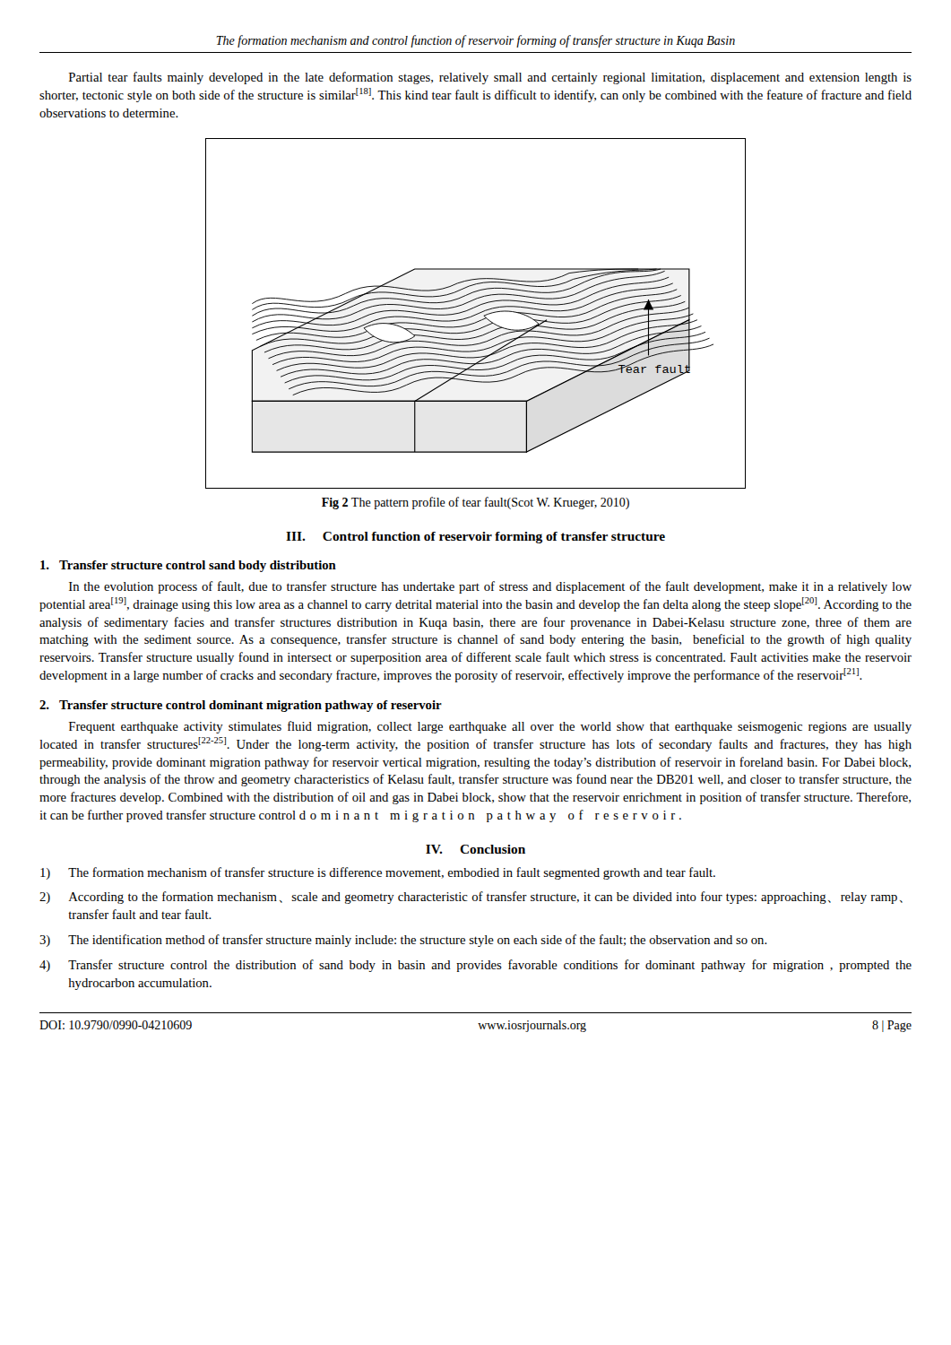The formation mechanism and control function of reservoir forming of transfer structure in Kuqa Basin
Partial tear faults mainly developed in the late deformation stages, relatively small and certainly regional limitation, displacement and extension length is shorter, tectonic style on both side of the structure is similar[18]. This kind tear fault is difficult to identify, can only be combined with the feature of fracture and field observations to determine.
Tear fault
Fig 2 The pattern profile of tear fault(Scot W. Krueger, 2010)
III. Control function of reservoir forming of transfer structure
1. Transfer structure control sand body distribution
In the evolution process of fault, due to transfer structure has undertake part of stress and displacement of the fault development, make it in a relatively low potential area[19], drainage using this low area as a channel to carry detrital material into the basin and develop the fan delta along the steep slope[20]. According to the analysis of sedimentary facies and transfer structures distribution in Kuqa basin, there are four provenance in Dabei-Kelasu structure zone, three of them are matching with the sediment source. As a consequence, transfer structure is channel of sand body entering the basin, beneficial to the growth of high quality reservoirs. Transfer structure usually found in intersect or superposition area of different scale fault which stress is concentrated. Fault activities make the reservoir development in a large number of cracks and secondary fracture, improves the porosity of reservoir, effectively improve the performance of the reservoir[21].
2. Transfer structure control dominant migration pathway of reservoir
Frequent earthquake activity stimulates fluid migration, collect large earthquake all over the world show that earthquake seismogenic regions are usually located in transfer structures[22-25]. Under the long-term activity, the position of transfer structure has lots of secondary faults and fractures, they has high permeability, provide dominant migration pathway for reservoir vertical migration, resulting the today’s distribution of reservoir in foreland basin. For Dabei block, through the analysis of the throw and geometry characteristics of Kelasu fault, transfer structure was found near the DB201 well, and closer to transfer structure, the more fractures develop. Combined with the distribution of oil and gas in Dabei block, show that the reservoir enrichment in position of transfer structure. Therefore, it can be further proved transfer structure control dominant migration pathway of reservoir.
IV. Conclusion
1) The formation mechanism of transfer structure is difference movement, embodied in fault segmented growth and tear fault.
2) According to the formation mechanism、scale and geometry characteristic of transfer structure, it can be divided into four types: approaching、relay ramp、transfer fault and tear fault.
3) The identification method of transfer structure mainly include: the structure style on each side of the fault; the observation and so on.
4) Transfer structure control the distribution of sand body in basin and provides favorable conditions for dominant pathway for migration , prompted the hydrocarbon accumulation.
DOI: 10.9790/0990-04210609
www.iosrjournals.org
8 | Page